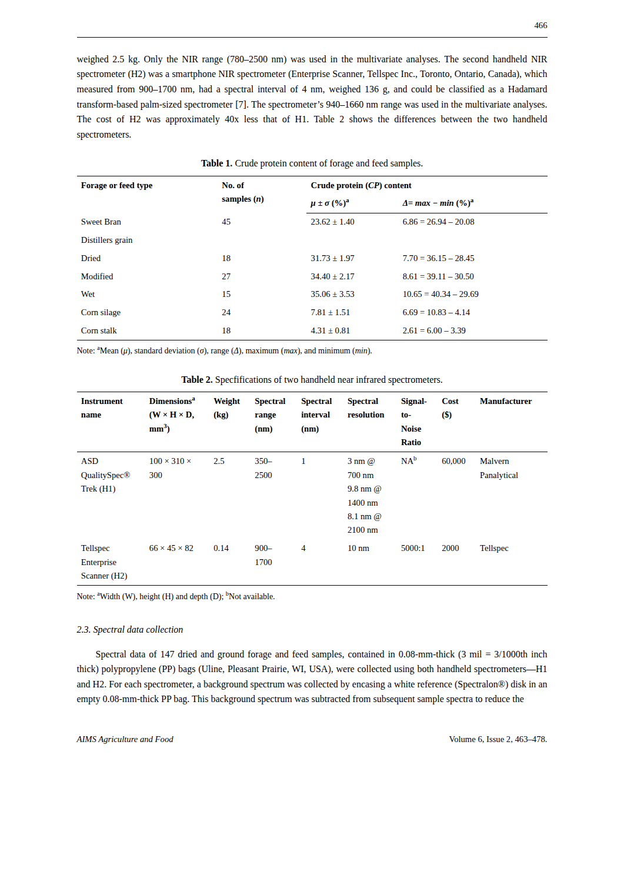466
weighed 2.5 kg. Only the NIR range (780–2500 nm) was used in the multivariate analyses. The second handheld NIR spectrometer (H2) was a smartphone NIR spectrometer (Enterprise Scanner, Tellspec Inc., Toronto, Ontario, Canada), which measured from 900–1700 nm, had a spectral interval of 4 nm, weighed 136 g, and could be classified as a Hadamard transform-based palm-sized spectrometer [7]. The spectrometer’s 940–1660 nm range was used in the multivariate analyses. The cost of H2 was approximately 40x less that of H1. Table 2 shows the differences between the two handheld spectrometers.
Table 1. Crude protein content of forage and feed samples.
| Forage or feed type | No. of samples ( n ) | Crude protein ( CP ) content |
| --- | --- | --- |
| μ ± σ (%) a | Δ= max − min (%) a |
| Sweet Bran | 45 | 23.62 ± 1.40 | 6.86 = 26.94 – 20.08 |
| Distillers grain | | | |
| Dried | 18 | 31.73 ± 1.97 | 7.70 = 36.15 – 28.45 |
| Modified | 27 | 34.40 ± 2.17 | 8.61 = 39.11 – 30.50 |
| Wet | 15 | 35.06 ± 3.53 | 10.65 = 40.34 – 29.69 |
| Corn silage | 24 | 7.81 ± 1.51 | 6.69 = 10.83 – 4.14 |
| Corn stalk | 18 | 4.31 ± 0.81 | 2.61 = 6.00 – 3.39 |
Note: aMean (μ), standard deviation (σ), range (Δ), maximum (max), and minimum (min).
Table 2. Specfifications of two handheld near infrared spectrometers.
| Instrument name | Dimensions a (W × H × D, mm 3 ) | Weight (kg) | Spectral range (nm) | Spectral interval (nm) | Spectral resolution | Signal- to- Noise Ratio | Cost ($) | Manufacturer |
| --- | --- | --- | --- | --- | --- | --- | --- | --- |
| ASD QualitySpec® Trek (H1) | 100 × 310 × 300 | 2.5 | 350– 2500 | 1 | 3 nm @ 700 nm 9.8 nm @ 1400 nm 8.1 nm @ 2100 nm | NA b | 60,000 | Malvern Panalytical |
| Tellspec Enterprise Scanner (H2) | 66 × 45 × 82 | 0.14 | 900– 1700 | 4 | 10 nm | 5000:1 | 2000 | Tellspec |
Note: aWidth (W), height (H) and depth (D); bNot available.
2.3. Spectral data collection
Spectral data of 147 dried and ground forage and feed samples, contained in 0.08-mm-thick (3 mil = 3/1000th inch thick) polypropylene (PP) bags (Uline, Pleasant Prairie, WI, USA), were collected using both handheld spectrometers—H1 and H2. For each spectrometer, a background spectrum was collected by encasing a white reference (Spectralon®) disk in an empty 0.08-mm-thick PP bag. This background spectrum was subtracted from subsequent sample spectra to reduce the
AIMS Agriculture and Food
Volume 6, Issue 2, 463–478.